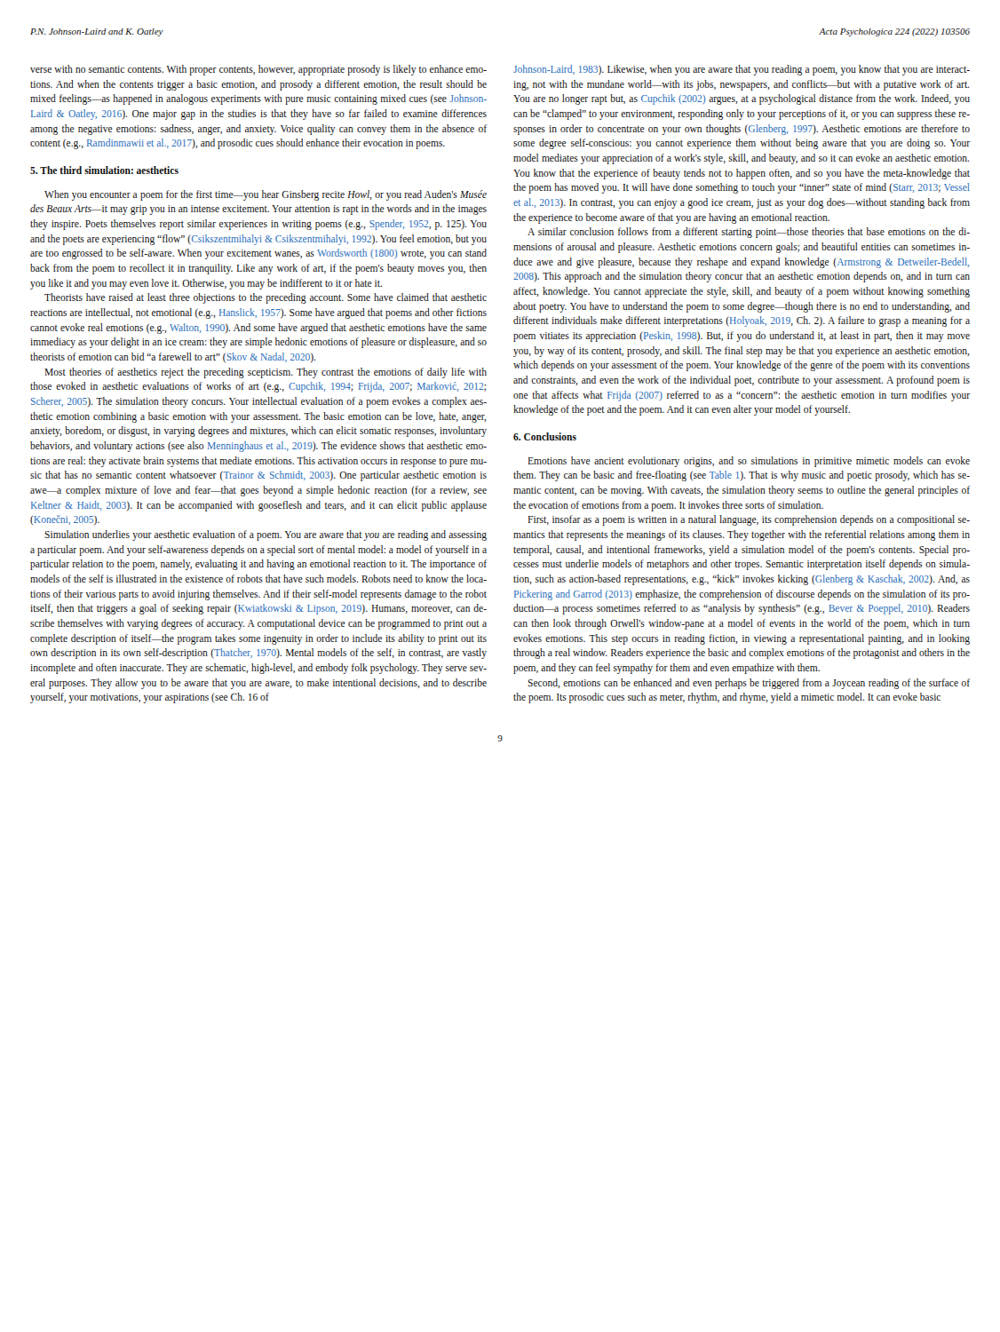P.N. Johnson-Laird and K. Oatley Acta Psychologica 224 (2022) 103506
verse with no semantic contents. With proper contents, however, appropriate prosody is likely to enhance emotions. And when the contents trigger a basic emotion, and prosody a different emotion, the result should be mixed feelings—as happened in analogous experiments with pure music containing mixed cues (see Johnson-Laird & Oatley, 2016). One major gap in the studies is that they have so far failed to examine differences among the negative emotions: sadness, anger, and anxiety. Voice quality can convey them in the absence of content (e.g., Ramdinmawii et al., 2017), and prosodic cues should enhance their evocation in poems.
5. The third simulation: aesthetics
When you encounter a poem for the first time—you hear Ginsberg recite Howl, or you read Auden's Musée des Beaux Arts—it may grip you in an intense excitement. Your attention is rapt in the words and in the images they inspire. Poets themselves report similar experiences in writing poems (e.g., Spender, 1952, p. 125). You and the poets are experiencing “flow” (Csikszentmihalyi & Csikszentmihalyi, 1992). You feel emotion, but you are too engrossed to be self-aware. When your excitement wanes, as Wordsworth (1800) wrote, you can stand back from the poem to recollect it in tranquility. Like any work of art, if the poem's beauty moves you, then you like it and you may even love it. Otherwise, you may be indifferent to it or hate it.
Theorists have raised at least three objections to the preceding account. Some have claimed that aesthetic reactions are intellectual, not emotional (e.g., Hanslick, 1957). Some have argued that poems and other fictions cannot evoke real emotions (e.g., Walton, 1990). And some have argued that aesthetic emotions have the same immediacy as your delight in an ice cream: they are simple hedonic emotions of pleasure or displeasure, and so theorists of emotion can bid “a farewell to art” (Skov & Nadal, 2020).
Most theories of aesthetics reject the preceding scepticism. They contrast the emotions of daily life with those evoked in aesthetic evaluations of works of art (e.g., Cupchik, 1994; Frijda, 2007; Marković, 2012; Scherer, 2005). The simulation theory concurs. Your intellectual evaluation of a poem evokes a complex aesthetic emotion combining a basic emotion with your assessment. The basic emotion can be love, hate, anger, anxiety, boredom, or disgust, in varying degrees and mixtures, which can elicit somatic responses, involuntary behaviors, and voluntary actions (see also Menninghaus et al., 2019). The evidence shows that aesthetic emotions are real: they activate brain systems that mediate emotions. This activation occurs in response to pure music that has no semantic content whatsoever (Trainor & Schmidt, 2003). One particular aesthetic emotion is awe—a complex mixture of love and fear—that goes beyond a simple hedonic reaction (for a review, see Keltner & Haidt, 2003). It can be accompanied with gooseflesh and tears, and it can elicit public applause (Konečni, 2005).
Simulation underlies your aesthetic evaluation of a poem. You are aware that you are reading and assessing a particular poem. And your self-awareness depends on a special sort of mental model: a model of yourself in a particular relation to the poem, namely, evaluating it and having an emotional reaction to it. The importance of models of the self is illustrated in the existence of robots that have such models. Robots need to know the locations of their various parts to avoid injuring themselves. And if their self-model represents damage to the robot itself, then that triggers a goal of seeking repair (Kwiatkowski & Lipson, 2019). Humans, moreover, can describe themselves with varying degrees of accuracy. A computational device can be programmed to print out a complete description of itself—the program takes some ingenuity in order to include its ability to print out its own description in its own self-description (Thatcher, 1970). Mental models of the self, in contrast, are vastly incomplete and often inaccurate. They are schematic, high-level, and embody folk psychology. They serve several purposes. They allow you to be aware that you are aware, to make intentional decisions, and to describe yourself, your motivations, your aspirations (see Ch. 16 of
Johnson-Laird, 1983). Likewise, when you are aware that you reading a poem, you know that you are interacting, not with the mundane world—with its jobs, newspapers, and conflicts—but with a putative work of art. You are no longer rapt but, as Cupchik (2002) argues, at a psychological distance from the work. Indeed, you can be “clamped” to your environment, responding only to your perceptions of it, or you can suppress these responses in order to concentrate on your own thoughts (Glenberg, 1997). Aesthetic emotions are therefore to some degree self-conscious: you cannot experience them without being aware that you are doing so. Your model mediates your appreciation of a work's style, skill, and beauty, and so it can evoke an aesthetic emotion. You know that the experience of beauty tends not to happen often, and so you have the meta-knowledge that the poem has moved you. It will have done something to touch your “inner” state of mind (Starr, 2013; Vessel et al., 2013). In contrast, you can enjoy a good ice cream, just as your dog does—without standing back from the experience to become aware of that you are having an emotional reaction.
A similar conclusion follows from a different starting point—those theories that base emotions on the dimensions of arousal and pleasure. Aesthetic emotions concern goals; and beautiful entities can sometimes induce awe and give pleasure, because they reshape and expand knowledge (Armstrong & Detweiler-Bedell, 2008). This approach and the simulation theory concur that an aesthetic emotion depends on, and in turn can affect, knowledge. You cannot appreciate the style, skill, and beauty of a poem without knowing something about poetry. You have to understand the poem to some degree—though there is no end to understanding, and different individuals make different interpretations (Holyoak, 2019, Ch. 2). A failure to grasp a meaning for a poem vitiates its appreciation (Peskin, 1998). But, if you do understand it, at least in part, then it may move you, by way of its content, prosody, and skill. The final step may be that you experience an aesthetic emotion, which depends on your assessment of the poem. Your knowledge of the genre of the poem with its conventions and constraints, and even the work of the individual poet, contribute to your assessment. A profound poem is one that affects what Frijda (2007) referred to as a “concern”: the aesthetic emotion in turn modifies your knowledge of the poet and the poem. And it can even alter your model of yourself.
6. Conclusions
Emotions have ancient evolutionary origins, and so simulations in primitive mimetic models can evoke them. They can be basic and free-floating (see Table 1). That is why music and poetic prosody, which has semantic content, can be moving. With caveats, the simulation theory seems to outline the general principles of the evocation of emotions from a poem. It invokes three sorts of simulation.
First, insofar as a poem is written in a natural language, its comprehension depends on a compositional semantics that represents the meanings of its clauses. They together with the referential relations among them in temporal, causal, and intentional frameworks, yield a simulation model of the poem's contents. Special processes must underlie models of metaphors and other tropes. Semantic interpretation itself depends on simulation, such as action-based representations, e.g., “kick” invokes kicking (Glenberg & Kaschak, 2002). And, as Pickering and Garrod (2013) emphasize, the comprehension of discourse depends on the simulation of its production—a process sometimes referred to as “analysis by synthesis” (e.g., Bever & Poeppel, 2010). Readers can then look through Orwell's window-pane at a model of events in the world of the poem, which in turn evokes emotions. This step occurs in reading fiction, in viewing a representational painting, and in looking through a real window. Readers experience the basic and complex emotions of the protagonist and others in the poem, and they can feel sympathy for them and even empathize with them.
Second, emotions can be enhanced and even perhaps be triggered from a Joycean reading of the surface of the poem. Its prosodic cues such as meter, rhythm, and rhyme, yield a mimetic model. It can evoke basic
9